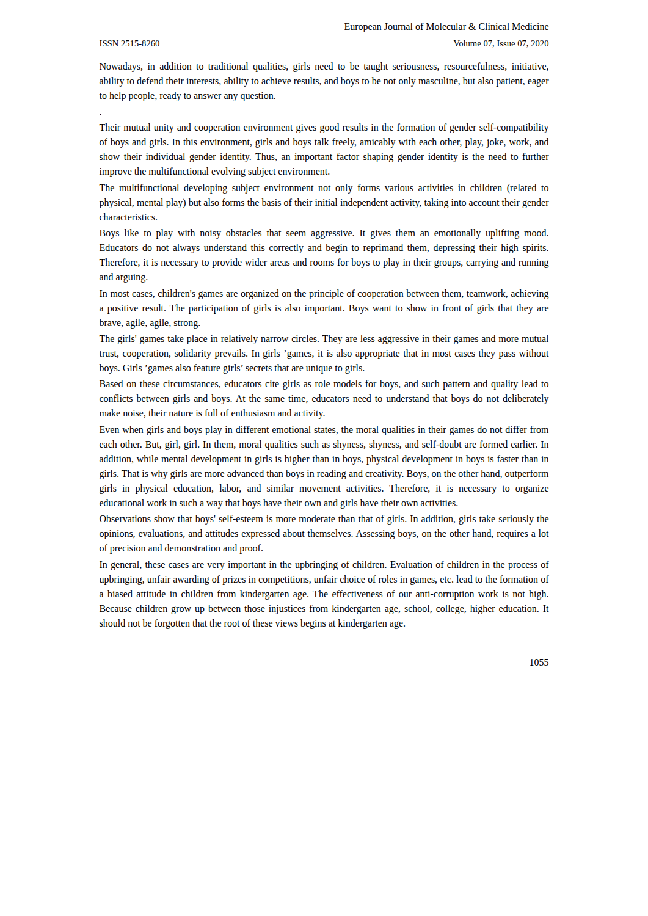European Journal of Molecular & Clinical Medicine
ISSN 2515-8260 Volume 07, Issue 07, 2020
Nowadays, in addition to traditional qualities, girls need to be taught seriousness, resourcefulness, initiative, ability to defend their interests, ability to achieve results, and boys to be not only masculine, but also patient, eager to help people, ready to answer any question.
.
Their mutual unity and cooperation environment gives good results in the formation of gender self-compatibility of boys and girls. In this environment, girls and boys talk freely, amicably with each other, play, joke, work, and show their individual gender identity. Thus, an important factor shaping gender identity is the need to further improve the multifunctional evolving subject environment.
The multifunctional developing subject environment not only forms various activities in children (related to physical, mental play) but also forms the basis of their initial independent activity, taking into account their gender characteristics.
Boys like to play with noisy obstacles that seem aggressive. It gives them an emotionally uplifting mood. Educators do not always understand this correctly and begin to reprimand them, depressing their high spirits. Therefore, it is necessary to provide wider areas and rooms for boys to play in their groups, carrying and running and arguing.
In most cases, children's games are organized on the principle of cooperation between them, teamwork, achieving a positive result. The participation of girls is also important. Boys want to show in front of girls that they are brave, agile, agile, strong.
The girls' games take place in relatively narrow circles. They are less aggressive in their games and more mutual trust, cooperation, solidarity prevails. In girls ’games, it is also appropriate that in most cases they pass without boys. Girls ’games also feature girls’ secrets that are unique to girls.
Based on these circumstances, educators cite girls as role models for boys, and such pattern and quality lead to conflicts between girls and boys. At the same time, educators need to understand that boys do not deliberately make noise, their nature is full of enthusiasm and activity.
Even when girls and boys play in different emotional states, the moral qualities in their games do not differ from each other. But, girl, girl. In them, moral qualities such as shyness, shyness, and self-doubt are formed earlier. In addition, while mental development in girls is higher than in boys, physical development in boys is faster than in girls. That is why girls are more advanced than boys in reading and creativity. Boys, on the other hand, outperform girls in physical education, labor, and similar movement activities. Therefore, it is necessary to organize educational work in such a way that boys have their own and girls have their own activities.
Observations show that boys' self-esteem is more moderate than that of girls. In addition, girls take seriously the opinions, evaluations, and attitudes expressed about themselves. Assessing boys, on the other hand, requires a lot of precision and demonstration and proof.
In general, these cases are very important in the upbringing of children. Evaluation of children in the process of upbringing, unfair awarding of prizes in competitions, unfair choice of roles in games, etc. lead to the formation of a biased attitude in children from kindergarten age. The effectiveness of our anti-corruption work is not high. Because children grow up between those injustices from kindergarten age, school, college, higher education. It should not be forgotten that the root of these views begins at kindergarten age.
1055